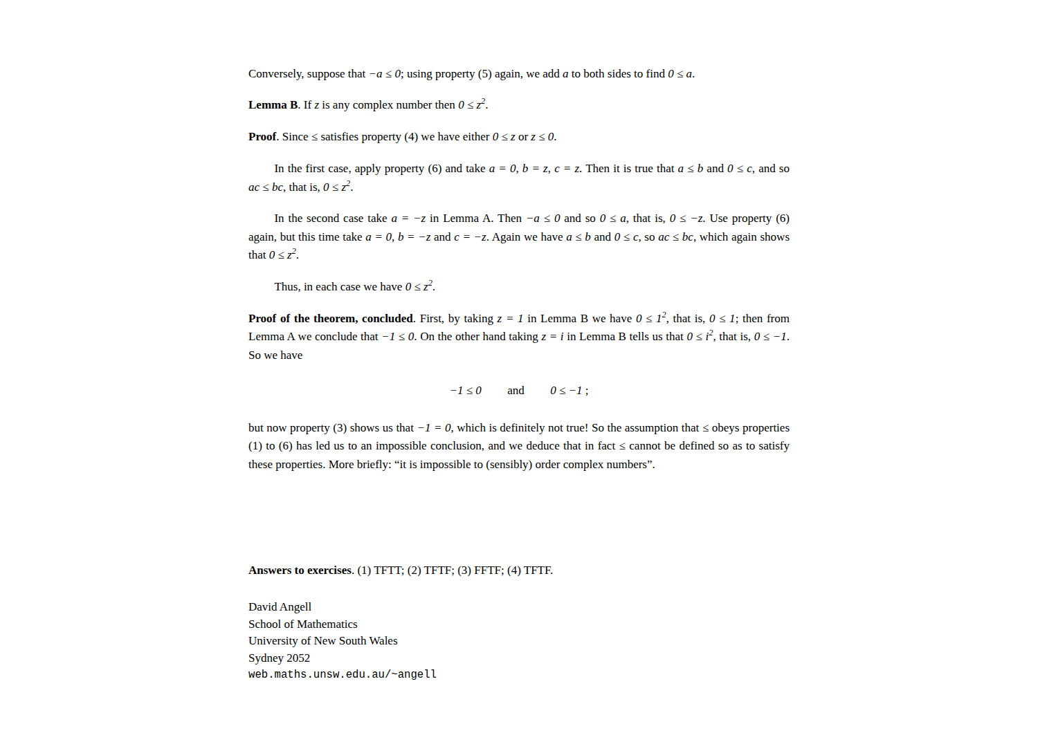Conversely, suppose that −a ≤ 0; using property (5) again, we add a to both sides to find 0 ≤ a.
Lemma B. If z is any complex number then 0 ≤ z2.
Proof. Since ≤ satisfies property (4) we have either 0 ≤ z or z ≤ 0.
In the first case, apply property (6) and take a = 0, b = z, c = z. Then it is true that a ≤ b and 0 ≤ c, and so ac ≤ bc, that is, 0 ≤ z2.
In the second case take a = −z in Lemma A. Then −a ≤ 0 and so 0 ≤ a, that is, 0 ≤ −z. Use property (6) again, but this time take a = 0, b = −z and c = −z. Again we have a ≤ b and 0 ≤ c, so ac ≤ bc, which again shows that 0 ≤ z2.
Thus, in each case we have 0 ≤ z2.
Proof of the theorem, concluded. First, by taking z = 1 in Lemma B we have 0 ≤ 12, that is, 0 ≤ 1; then from Lemma A we conclude that −1 ≤ 0. On the other hand taking z = i in Lemma B tells us that 0 ≤ i2, that is, 0 ≤ −1. So we have
−1 ≤ 0 and 0 ≤ −1 ;
but now property (3) shows us that −1 = 0, which is definitely not true! So the assumption that ≤ obeys properties (1) to (6) has led us to an impossible conclusion, and we deduce that in fact ≤ cannot be defined so as to satisfy these properties. More briefly: “it is impossible to (sensibly) order complex numbers”.
Answers to exercises. (1) TFTT; (2) TFTF; (3) FFTF; (4) TFTF.
David Angell School of Mathematics University of New South Wales Sydney 2052 web.maths.unsw.edu.au/~angell